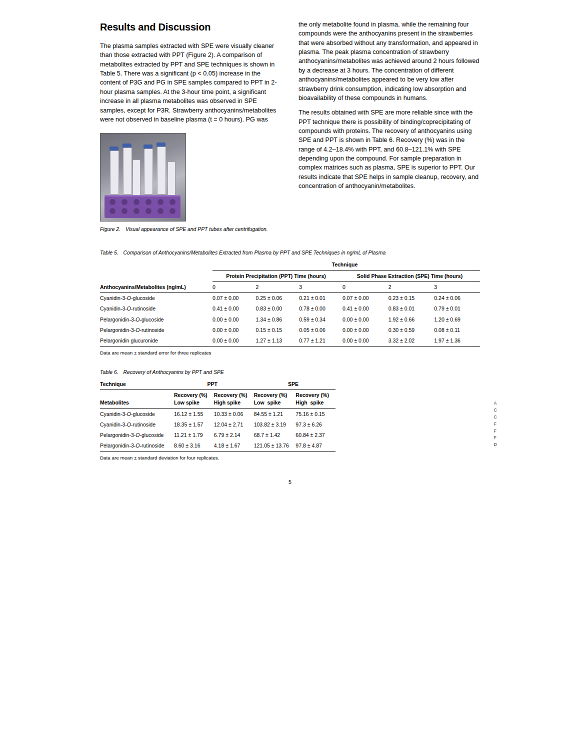Results and Discussion
The plasma samples extracted with SPE were visually cleaner than those extracted with PPT (Figure 2). A comparison of metabolites extracted by PPT and SPE techniques is shown in Table 5. There was a significant (p < 0.05) increase in the content of P3G and PG in SPE samples compared to PPT in 2-hour plasma samples. At the 3-hour time point, a significant increase in all plasma metabolites was observed in SPE samples, except for P3R. Strawberry anthocyanins/metabolites were not observed in baseline plasma (t = 0 hours). PG was
Figure 2. Visual appearance of SPE and PPT tubes after centrifugation.
the only metabolite found in plasma, while the remaining four compounds were the anthocyanins present in the strawberries that were absorbed without any transformation, and appeared in plasma. The peak plasma concentration of strawberry anthocyanins/metabolites was achieved around 2 hours followed by a decrease at 3 hours. The concentration of different anthocyanins/metabolites appeared to be very low after strawberry drink consumption, indicating low absorption and bioavailability of these compounds in humans.
The results obtained with SPE are more reliable since with the PPT technique there is possibility of binding/coprecipitating of compounds with proteins. The recovery of anthocyanins using SPE and PPT is shown in Table 6. Recovery (%) was in the range of 4.2–18.4% with PPT, and 60.8–121.1% with SPE depending upon the compound. For sample preparation in complex matrices such as plasma, SPE is superior to PPT. Our results indicate that SPE helps in sample cleanup, recovery, and concentration of anthocyanin/metabolites.
Table 5. Comparison of Anthocyanins/Metabolites Extracted from Plasma by PPT and SPE Techniques in ng/mL of Plasma
| | Technique |
| | Protein Precipitation (PPT) Time (hours) | Solid Phase Extraction (SPE) Time (hours) |
| Anthocyanins/Metabolites (ng/mL) | 0 | 2 | 3 | 0 | 2 | 3 |
| Cyanidin-3- O -glucoside | 0.07 ± 0.00 | 0.25 ± 0.06 | 0.21 ± 0.01 | 0.07 ± 0.00 | 0.23 ± 0.15 | 0.24 ± 0.06 |
| Cyanidin-3- O -rutinoside | 0.41 ± 0.00 | 0.83 ± 0.00 | 0.78 ± 0.00 | 0.41 ± 0.00 | 0.83 ± 0.01 | 0.79 ± 0.01 |
| Pelargonidin-3- O -glucoside | 0.00 ± 0.00 | 1.34 ± 0.86 | 0.59 ± 0.34 | 0.00 ± 0.00 | 1.92 ± 0.66 | 1.20 ± 0.69 |
| Pelargonidin-3- O -rutinoside | 0.00 ± 0.00 | 0.15 ± 0.15 | 0.05 ± 0.06 | 0.00 ± 0.00 | 0.30 ± 0.59 | 0.08 ± 0.11 |
| Pelargonidin glucuronide | 0.00 ± 0.00 | 1.27 ± 1.13 | 0.77 ± 1.21 | 0.00 ± 0.00 | 3.32 ± 2.02 | 1.97 ± 1.36 |
Data are mean ± standard error for three replicates
Table 6. Recovery of Anthocyanins by PPT and SPE
| Technique | PPT | SPE |
| Metabolites | Recovery (%) Low spike | Recovery (%) High spike | Recovery (%) Low spike | Recovery (%) High spike |
| Cyanidin-3- O -glucoside | 16.12 ± 1.55 | 10.33 ± 0.06 | 84.55 ± 1.21 | 75.16 ± 0.15 |
| Cyanidin-3- O -rutinoside | 18.35 ± 1.57 | 12.04 ± 2.71 | 103.82 ± 3.19 | 97.3 ± 6.26 |
| Pelargonidin-3- O -glucoside | 11.21 ± 1.79 | 6.79 ± 2.14 | 68.7 ± 1.42 | 60.84 ± 2.37 |
| Pelargonidin-3- O -rutinoside | 8.60 ± 3.16 | 4.18 ± 1.67 | 121.05 ± 13.76 | 97.8 ± 4.87 |
Data are mean ± standard deviation for four replicates.
A
C
C
F
F
F
D
5